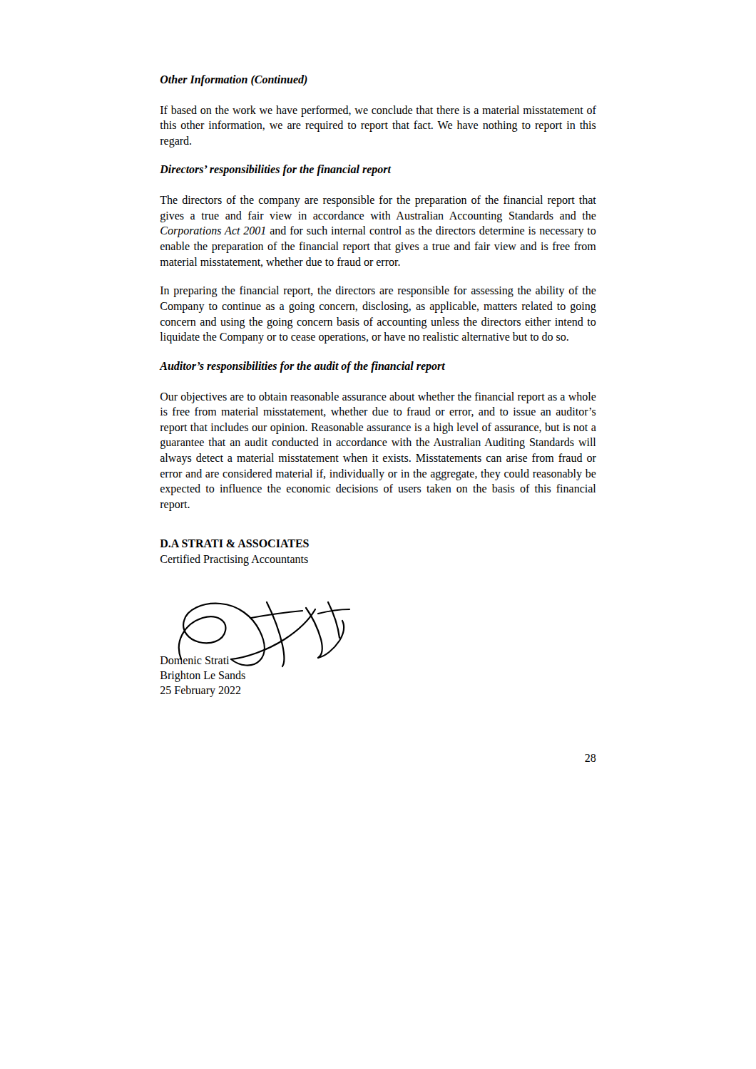Other Information (Continued)
If based on the work we have performed, we conclude that there is a material misstatement of this other information, we are required to report that fact. We have nothing to report in this regard.
Directors’ responsibilities for the financial report
The directors of the company are responsible for the preparation of the financial report that gives a true and fair view in accordance with Australian Accounting Standards and the Corporations Act 2001 and for such internal control as the directors determine is necessary to enable the preparation of the financial report that gives a true and fair view and is free from material misstatement, whether due to fraud or error.
In preparing the financial report, the directors are responsible for assessing the ability of the Company to continue as a going concern, disclosing, as applicable, matters related to going concern and using the going concern basis of accounting unless the directors either intend to liquidate the Company or to cease operations, or have no realistic alternative but to do so.
Auditor’s responsibilities for the audit of the financial report
Our objectives are to obtain reasonable assurance about whether the financial report as a whole is free from material misstatement, whether due to fraud or error, and to issue an auditor’s report that includes our opinion. Reasonable assurance is a high level of assurance, but is not a guarantee that an audit conducted in accordance with the Australian Auditing Standards will always detect a material misstatement when it exists. Misstatements can arise from fraud or error and are considered material if, individually or in the aggregate, they could reasonably be expected to influence the economic decisions of users taken on the basis of this financial report.
D.A STRATI & ASSOCIATES
Certified Practising Accountants
Domenic Strati
Brighton Le Sands
25 February 2022
28